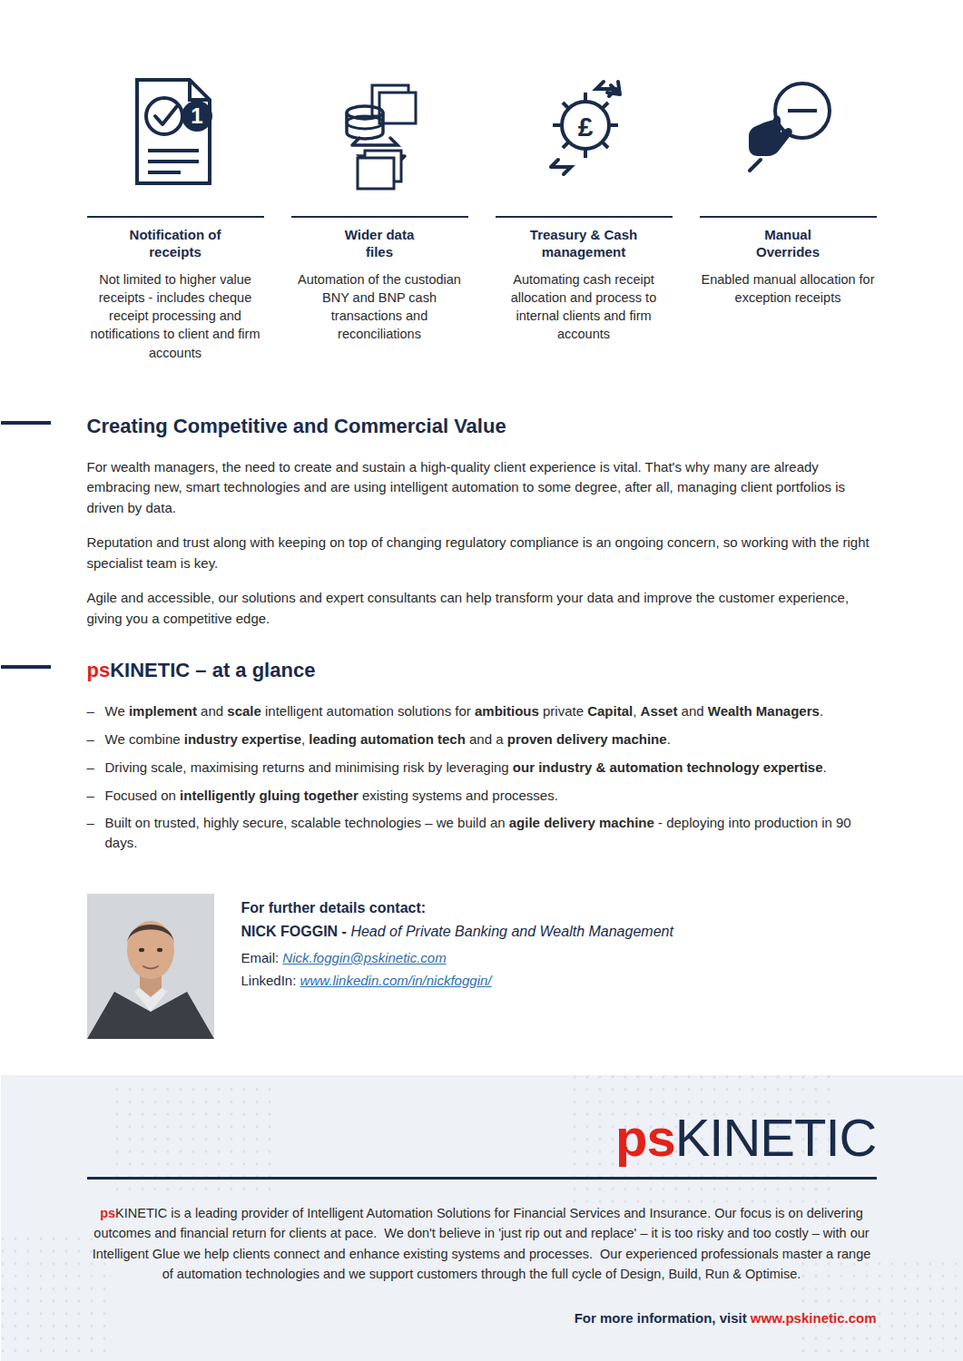1
Notification of
receipts
Not limited to higher value receipts - includes cheque receipt processing and notifications to client and firm accounts
Wider data
files
Automation of the custodian BNY and BNP cash transactions and reconciliations
£
Treasury & Cash
management
Automating cash receipt allocation and process to internal clients and firm accounts
Manual
Overrides
Enabled manual allocation for exception receipts
Creating Competitive and Commercial Value
For wealth managers, the need to create and sustain a high-quality client experience is vital. That's why many are already embracing new, smart technologies and are using intelligent automation to some degree, after all, managing client portfolios is driven by data.
Reputation and trust along with keeping on top of changing regulatory compliance is an ongoing concern, so working with the right specialist team is key.
Agile and accessible, our solutions and expert consultants can help transform your data and improve the customer experience, giving you a competitive edge.
ps KINETIC – at a glance
We implement and scale intelligent automation solutions for ambitious private Capital, Asset and Wealth Managers.
We combine industry expertise, leading automation tech and a proven delivery machine.
Driving scale, maximising returns and minimising risk by leveraging our industry & automation technology expertise.
Focused on intelligently gluing together existing systems and processes.
Built on trusted, highly secure, scalable technologies – we build an agile delivery machine - deploying into production in 90 days.
For further details contact:
NICK FOGGIN - Head of Private Banking and Wealth Management
Email: Nick.foggin@pskinetic.com
LinkedIn: www.linkedin.com/in/nickfoggin/
ps KINETIC
ps KINETIC is a leading provider of Intelligent Automation Solutions for Financial Services and Insurance. Our focus is on delivering outcomes and financial return for clients at pace. We don't believe in 'just rip out and replace' – it is too risky and too costly – with our Intelligent Glue we help clients connect and enhance existing systems and processes. Our experienced professionals master a range of automation technologies and we support customers through the full cycle of Design, Build, Run & Optimise.
For more information, visit www.pskinetic.com